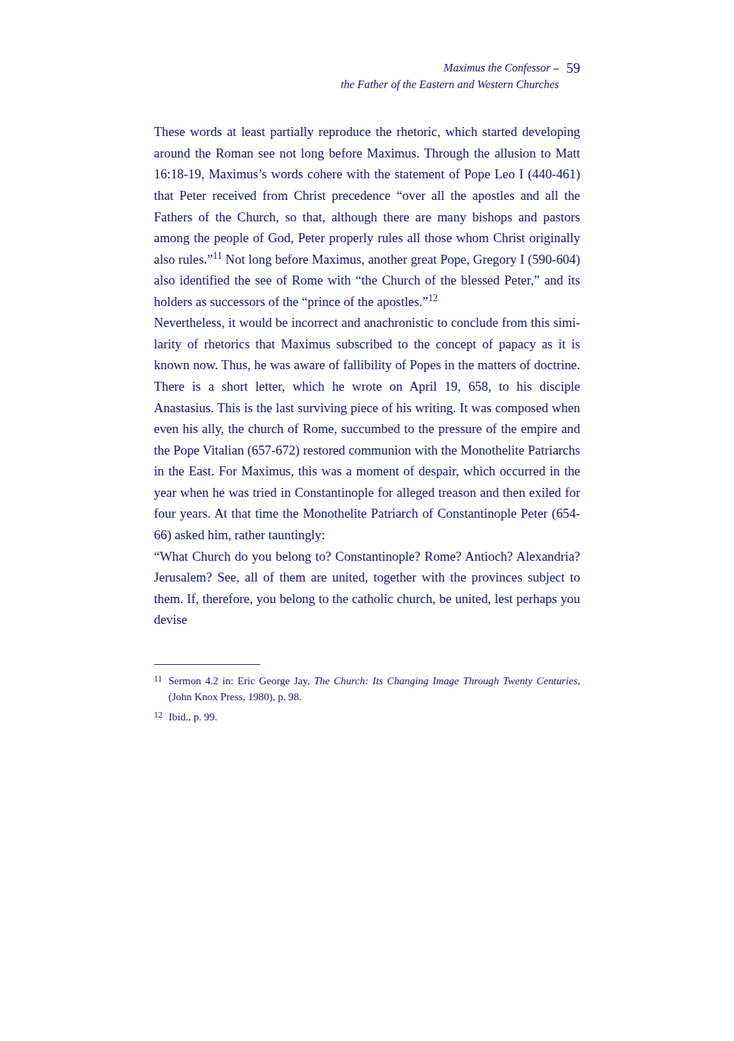Maximus the Confessor –
the Father of the Eastern and Western Churches
59
These words at least partially reproduce the rhetoric, which started developing around the Roman see not long before Maximus. Through the allusion to Matt 16:18-19, Maximus’s words cohere with the statement of Pope Leo I (440-461) that Peter received from Christ precedence “over all the apostles and all the Fathers of the Church, so that, although there are many bishops and pastors among the people of God, Peter properly rules all those whom Christ originally also rules.”11 Not long before Maximus, another great Pope, Gregory I (590-604) also identified the see of Rome with “the Church of the blessed Peter,” and its holders as successors of the “prince of the apostles.”12
Nevertheless, it would be incorrect and anachronistic to conclude from this similarity of rhetorics that Maximus subscribed to the concept of papacy as it is known now. Thus, he was aware of fallibility of Popes in the matters of doctrine. There is a short letter, which he wrote on April 19, 658, to his disciple Anastasius. This is the last surviving piece of his writing. It was composed when even his ally, the church of Rome, succumbed to the pressure of the empire and the Pope Vitalian (657-672) restored communion with the Monothelite Patriarchs in the East. For Maximus, this was a moment of despair, which occurred in the year when he was tried in Constantinople for alleged treason and then exiled for four years. At that time the Monothelite Patriarch of Constantinople Peter (654-66) asked him, rather tauntingly:
“What Church do you belong to? Constantinople? Rome? Antioch? Alexandria? Jerusalem? See, all of them are united, together with the provinces subject to them. If, therefore, you belong to the catholic church, be united, lest perhaps you devise
11 Sermon 4.2 in: Eric George Jay, The Church: Its Changing Image Through Twenty Centuries, (John Knox Press, 1980), p. 98.
12 Ibid., p. 99.